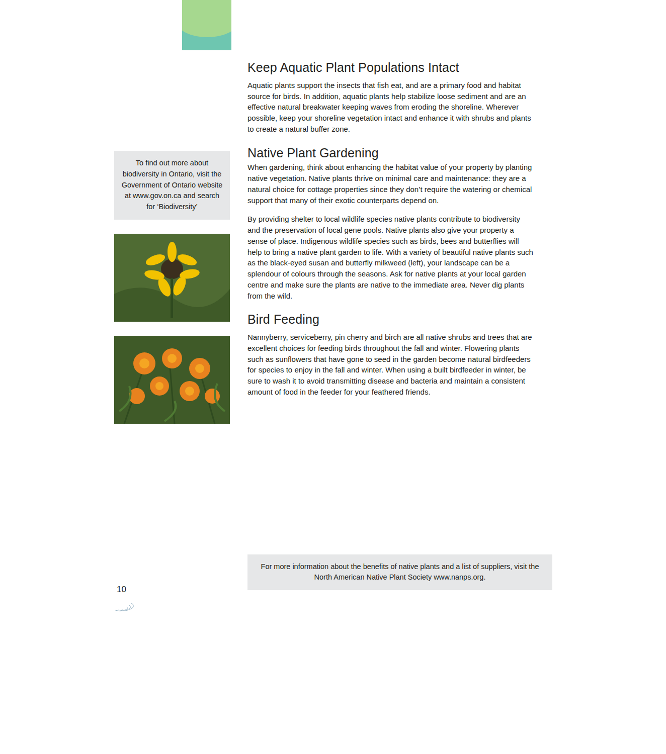To find out more about biodiversity in Ontario, visit the Government of Ontario website at www.gov.on.ca and search for ‘Biodiversity’
Keep Aquatic Plant Populations Intact
Aquatic plants support the insects that fish eat, and are a primary food and habitat source for birds. In addition, aquatic plants help stabilize loose sediment and are an effective natural breakwater keeping waves from eroding the shoreline. Wherever possible, keep your shoreline vegetation intact and enhance it with shrubs and plants to create a natural buffer zone.
Native Plant Gardening
When gardening, think about enhancing the habitat value of your property by planting native vegetation. Native plants thrive on minimal care and maintenance: they are a natural choice for cottage properties since they don’t require the watering or chemical support that many of their exotic counterparts depend on.
By providing shelter to local wildlife species native plants contribute to biodiversity and the preservation of local gene pools. Native plants also give your property a sense of place. Indigenous wildlife species such as birds, bees and butterflies will help to bring a native plant garden to life. With a variety of beautiful native plants such as the black-eyed susan and butterfly milkweed (left), your landscape can be a splendour of colours through the seasons. Ask for native plants at your local garden centre and make sure the plants are native to the immediate area. Never dig plants from the wild.
Bird Feeding
Nannyberry, serviceberry, pin cherry and birch are all native shrubs and trees that are excellent choices for feeding birds throughout the fall and winter. Flowering plants such as sunflowers that have gone to seed in the garden become natural birdfeeders for species to enjoy in the fall and winter. When using a built birdfeeder in winter, be sure to wash it to avoid transmitting disease and bacteria and maintain a consistent amount of food in the feeder for your feathered friends.
For more information about the benefits of native plants and a list of suppliers, visit the North American Native Plant Society www.nanps.org.
10